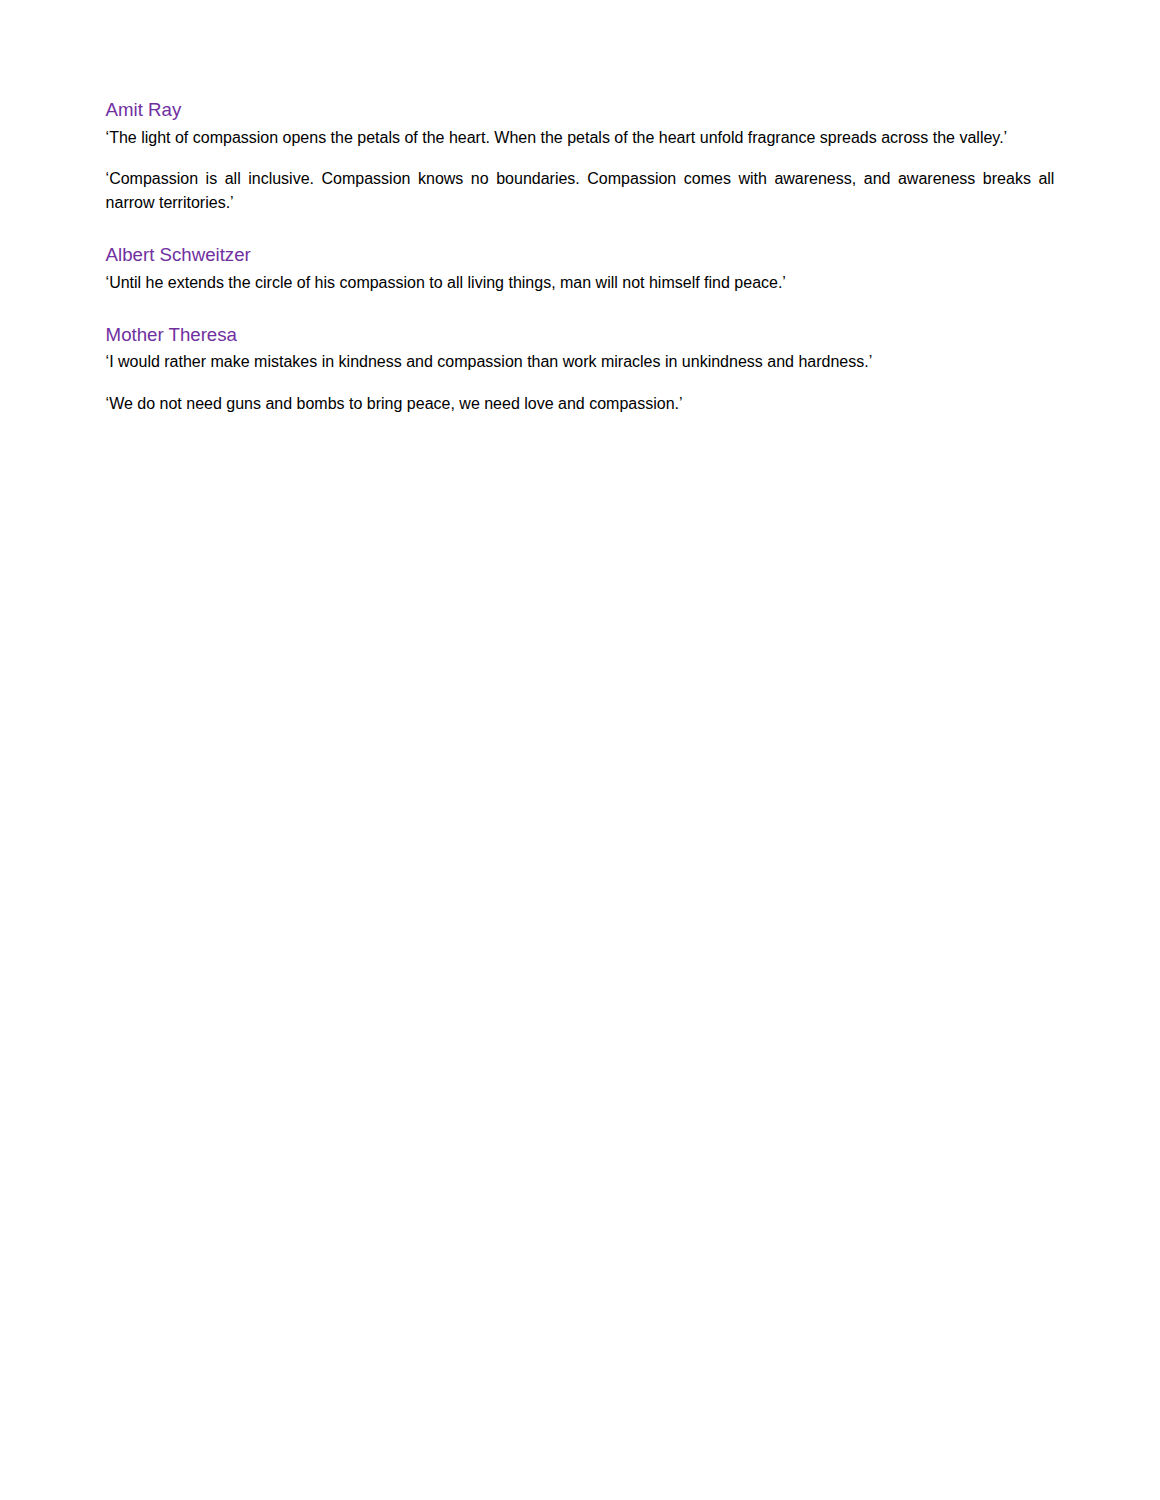Amit Ray
‘The light of compassion opens the petals of the heart. When the petals of the heart unfold fragrance spreads across the valley.’
‘Compassion is all inclusive. Compassion knows no boundaries. Compassion comes with awareness, and awareness breaks all narrow territories.’
Albert Schweitzer
‘Until he extends the circle of his compassion to all living things, man will not himself find peace.’
Mother Theresa
‘I would rather make mistakes in kindness and compassion than work miracles in unkindness and hardness.’
‘We do not need guns and bombs to bring peace, we need love and compassion.’